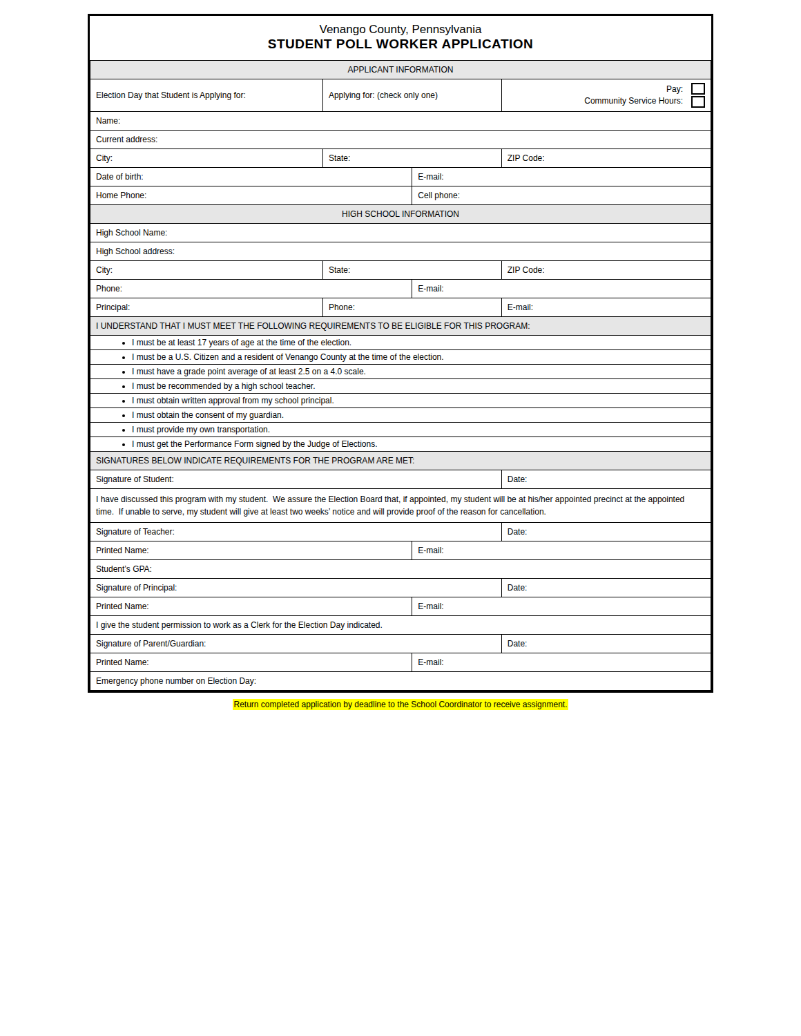| Venango County, Pennsylvania STUDENT POLL WORKER APPLICATION |
| APPLICANT INFORMATION |
| Election Day that Student is Applying for: | Applying for: (check only one) | Pay: Community Service Hours: |
| Name: |
| Current address: |
| City: | State: | ZIP Code: |
| Date of birth: | E-mail: |
| Home Phone: | Cell phone: |
| HIGH SCHOOL INFORMATION |
| High School Name: |
| High School address: |
| City: | State: | ZIP Code: |
| Phone: | E-mail: |
| Principal: | Phone: | E-mail: |
| I UNDERSTAND THAT I MUST MEET THE FOLLOWING REQUIREMENTS TO BE ELIGIBLE FOR THIS PROGRAM: |
| / I must be at least 17 years of age at the time of the election. / / I must be a U.S. Citizen and a resident of Venango County at the time of the election. / / I must have a grade point average of at least 2.5 on a 4.0 scale. / / I must be recommended by a high school teacher. / / I must obtain written approval from my school principal. / / I must obtain the consent of my guardian. / / I must provide my own transportation. / / I must get the Performance Form signed by the Judge of Elections. / |
| SIGNATURES BELOW INDICATE REQUIREMENTS FOR THE PROGRAM ARE MET: |
| Signature of Student: | Date: |
| I have discussed this program with my student. We assure the Election Board that, if appointed, my student will be at his/her appointed precinct at the appointed time. If unable to serve, my student will give at least two weeks’ notice and will provide proof of the reason for cancellation. |
| Signature of Teacher: | Date: |
| Printed Name: | E-mail: |
| Student’s GPA: |
| Signature of Principal: | Date: |
| Printed Name: | E-mail: |
| I give the student permission to work as a Clerk for the Election Day indicated. |
| Signature of Parent/Guardian: | Date: |
| Printed Name: | E-mail: |
| Emergency phone number on Election Day: |
Return completed application by deadline to the School Coordinator to receive assignment.